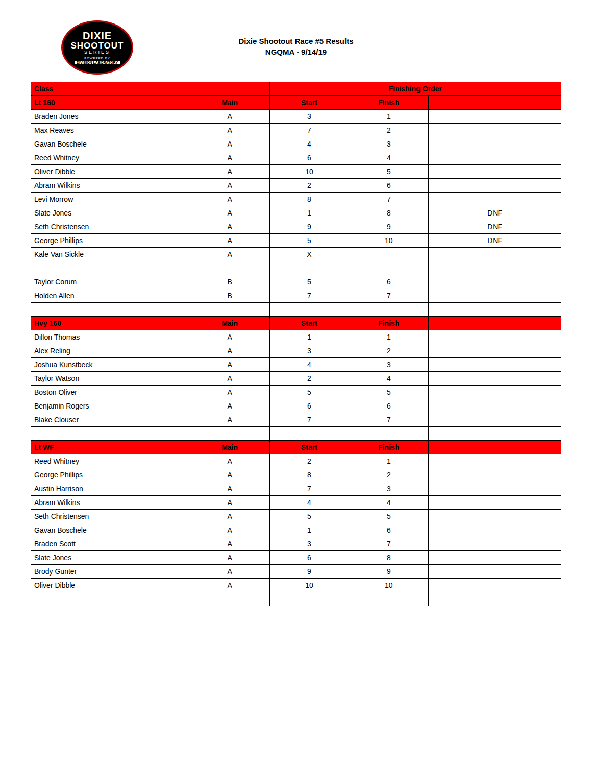DIXIE
SHOOTOUT
SERIES
POWERED BY
DIVISION LABORATORY
Dixie Shootout Race #5 Results
NGQMA - 9/14/19
| Class | | Finishing Order |
| --- | --- | --- |
| Lt 160 | Main | Start | Finish | |
| Braden Jones | A | 3 | 1 | |
| Max Reaves | A | 7 | 2 | |
| Gavan Boschele | A | 4 | 3 | |
| Reed Whitney | A | 6 | 4 | |
| Oliver Dibble | A | 10 | 5 | |
| Abram Wilkins | A | 2 | 6 | |
| Levi Morrow | A | 8 | 7 | |
| Slate Jones | A | 1 | 8 | DNF |
| Seth Christensen | A | 9 | 9 | DNF |
| George Phillips | A | 5 | 10 | DNF |
| Kale Van Sickle | A | X | | |
| Taylor Corum | B | 5 | 6 | |
| Holden Allen | B | 7 | 7 | |
| Hvy 160 | Main | Start | Finish | |
| Dillon Thomas | A | 1 | 1 | |
| Alex Reling | A | 3 | 2 | |
| Joshua Kunstbeck | A | 4 | 3 | |
| Taylor Watson | A | 2 | 4 | |
| Boston Oliver | A | 5 | 5 | |
| Benjamin Rogers | A | 6 | 6 | |
| Blake Clouser | A | 7 | 7 | |
| Lt WF | Main | Start | Finish | |
| Reed Whitney | A | 2 | 1 | |
| George Phillips | A | 8 | 2 | |
| Austin Harrison | A | 7 | 3 | |
| Abram Wilkins | A | 4 | 4 | |
| Seth Christensen | A | 5 | 5 | |
| Gavan Boschele | A | 1 | 6 | |
| Braden Scott | A | 3 | 7 | |
| Slate Jones | A | 6 | 8 | |
| Brody Gunter | A | 9 | 9 | |
| Oliver Dibble | A | 10 | 10 | |